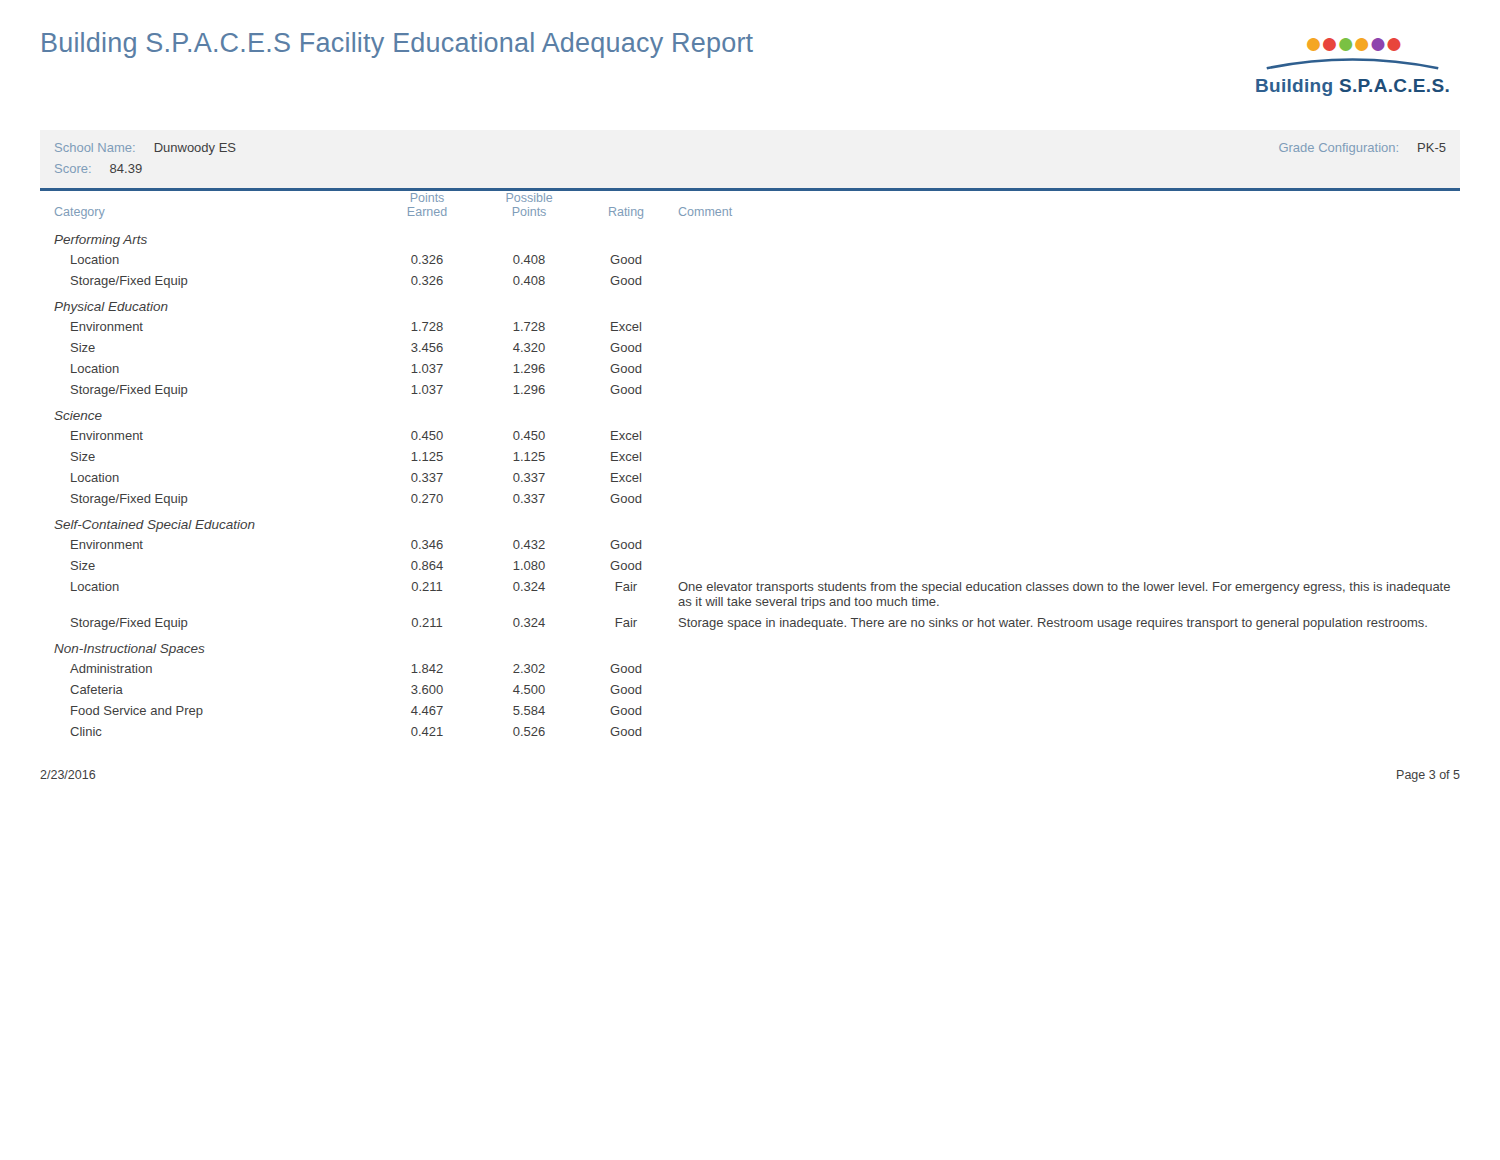Building S.P.A.C.E.S Facility Educational Adequacy Report
●●●●●●
Building S.P.A.C.E.S.
School Name: Dunwoody ES
Score: 84.39
Grade Configuration: PK-5
| Category | Points Earned | Possible Points | Rating | Comment |
| --- | --- | --- | --- | --- |
| Performing Arts |
| Location | 0.326 | 0.408 | Good | |
| Storage/Fixed Equip | 0.326 | 0.408 | Good | |
| Physical Education |
| Environment | 1.728 | 1.728 | Excel | |
| Size | 3.456 | 4.320 | Good | |
| Location | 1.037 | 1.296 | Good | |
| Storage/Fixed Equip | 1.037 | 1.296 | Good | |
| Science |
| Environment | 0.450 | 0.450 | Excel | |
| Size | 1.125 | 1.125 | Excel | |
| Location | 0.337 | 0.337 | Excel | |
| Storage/Fixed Equip | 0.270 | 0.337 | Good | |
| Self-Contained Special Education |
| Environment | 0.346 | 0.432 | Good | |
| Size | 0.864 | 1.080 | Good | |
| Location | 0.211 | 0.324 | Fair | One elevator transports students from the special education classes down to the lower level. For emergency egress, this is inadequate as it will take several trips and too much time. |
| Storage/Fixed Equip | 0.211 | 0.324 | Fair | Storage space in inadequate. There are no sinks or hot water. Restroom usage requires transport to general population restrooms. |
| Non-Instructional Spaces |
| Administration | 1.842 | 2.302 | Good | |
| Cafeteria | 3.600 | 4.500 | Good | |
| Food Service and Prep | 4.467 | 5.584 | Good | |
| Clinic | 0.421 | 0.526 | Good | |
2/23/2016
Page 3 of 5